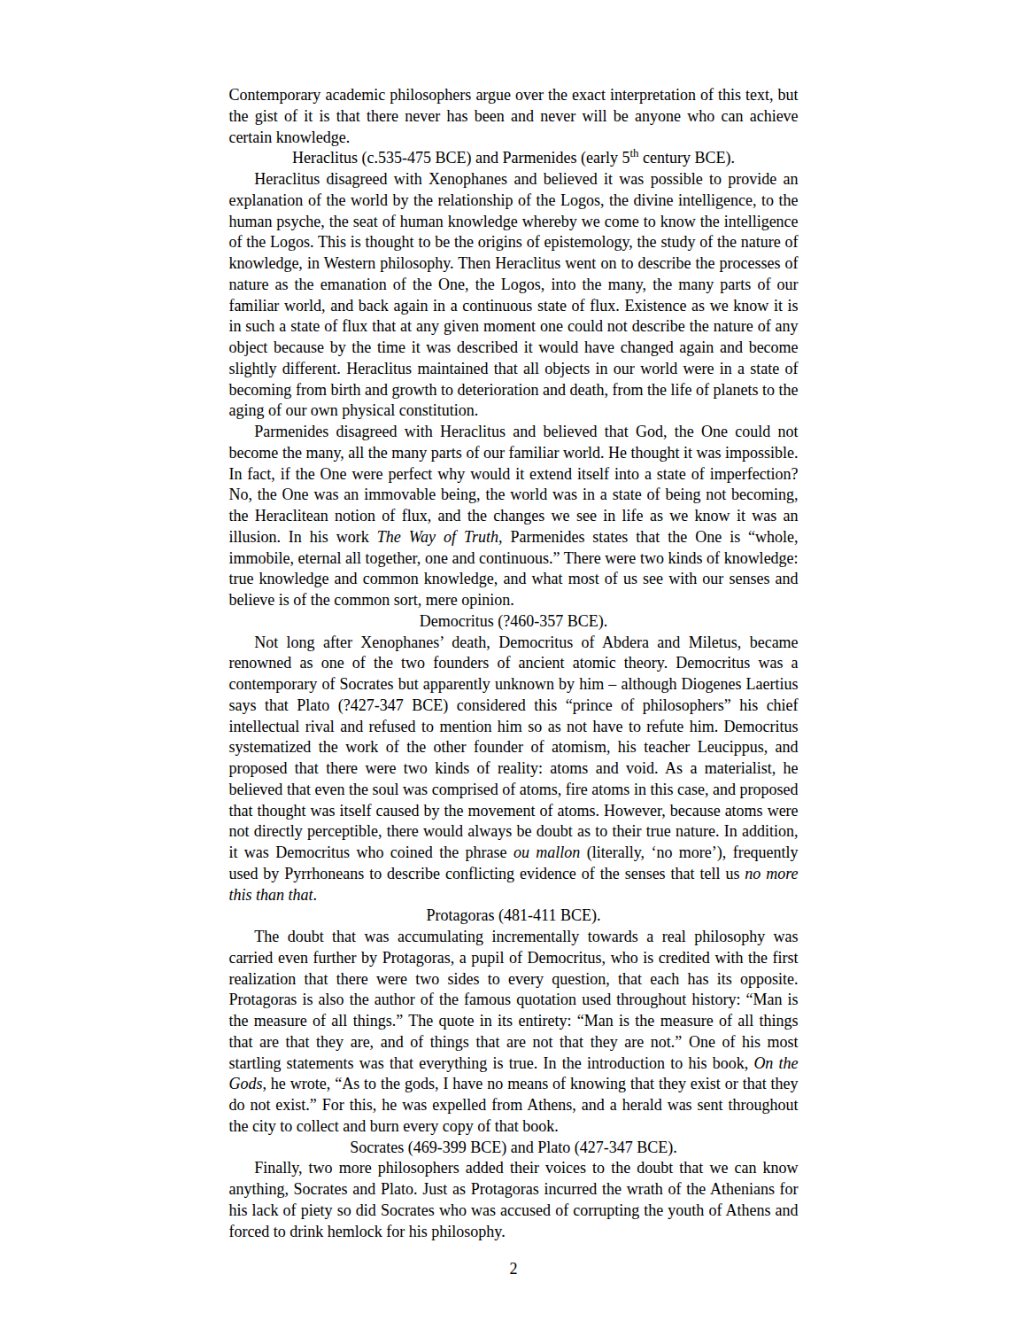Contemporary academic philosophers argue over the exact interpretation of this text, but the gist of it is that there never has been and never will be anyone who can achieve certain knowledge.
Heraclitus (c.535-475 BCE) and Parmenides (early 5th century BCE).
Heraclitus disagreed with Xenophanes and believed it was possible to provide an explanation of the world by the relationship of the Logos, the divine intelligence, to the human psyche, the seat of human knowledge whereby we come to know the intelligence of the Logos. This is thought to be the origins of epistemology, the study of the nature of knowledge, in Western philosophy. Then Heraclitus went on to describe the processes of nature as the emanation of the One, the Logos, into the many, the many parts of our familiar world, and back again in a continuous state of flux. Existence as we know it is in such a state of flux that at any given moment one could not describe the nature of any object because by the time it was described it would have changed again and become slightly different. Heraclitus maintained that all objects in our world were in a state of becoming from birth and growth to deterioration and death, from the life of planets to the aging of our own physical constitution.
Parmenides disagreed with Heraclitus and believed that God, the One could not become the many, all the many parts of our familiar world. He thought it was impossible. In fact, if the One were perfect why would it extend itself into a state of imperfection? No, the One was an immovable being, the world was in a state of being not becoming, the Heraclitean notion of flux, and the changes we see in life as we know it was an illusion. In his work The Way of Truth, Parmenides states that the One is “whole, immobile, eternal all together, one and continuous.” There were two kinds of knowledge: true knowledge and common knowledge, and what most of us see with our senses and believe is of the common sort, mere opinion.
Democritus (?460-357 BCE).
Not long after Xenophanes’ death, Democritus of Abdera and Miletus, became renowned as one of the two founders of ancient atomic theory. Democritus was a contemporary of Socrates but apparently unknown by him – although Diogenes Laertius says that Plato (?427-347 BCE) considered this “prince of philosophers” his chief intellectual rival and refused to mention him so as not have to refute him. Democritus systematized the work of the other founder of atomism, his teacher Leucippus, and proposed that there were two kinds of reality: atoms and void. As a materialist, he believed that even the soul was comprised of atoms, fire atoms in this case, and proposed that thought was itself caused by the movement of atoms. However, because atoms were not directly perceptible, there would always be doubt as to their true nature. In addition, it was Democritus who coined the phrase ou mallon (literally, ‘no more’), frequently used by Pyrrhoneans to describe conflicting evidence of the senses that tell us no more this than that.
Protagoras (481-411 BCE).
The doubt that was accumulating incrementally towards a real philosophy was carried even further by Protagoras, a pupil of Democritus, who is credited with the first realization that there were two sides to every question, that each has its opposite. Protagoras is also the author of the famous quotation used throughout history: “Man is the measure of all things.” The quote in its entirety: “Man is the measure of all things that are that they are, and of things that are not that they are not.” One of his most startling statements was that everything is true. In the introduction to his book, On the Gods, he wrote, “As to the gods, I have no means of knowing that they exist or that they do not exist.” For this, he was expelled from Athens, and a herald was sent throughout the city to collect and burn every copy of that book.
Socrates (469-399 BCE) and Plato (427-347 BCE).
Finally, two more philosophers added their voices to the doubt that we can know anything, Socrates and Plato. Just as Protagoras incurred the wrath of the Athenians for his lack of piety so did Socrates who was accused of corrupting the youth of Athens and forced to drink hemlock for his philosophy.
2